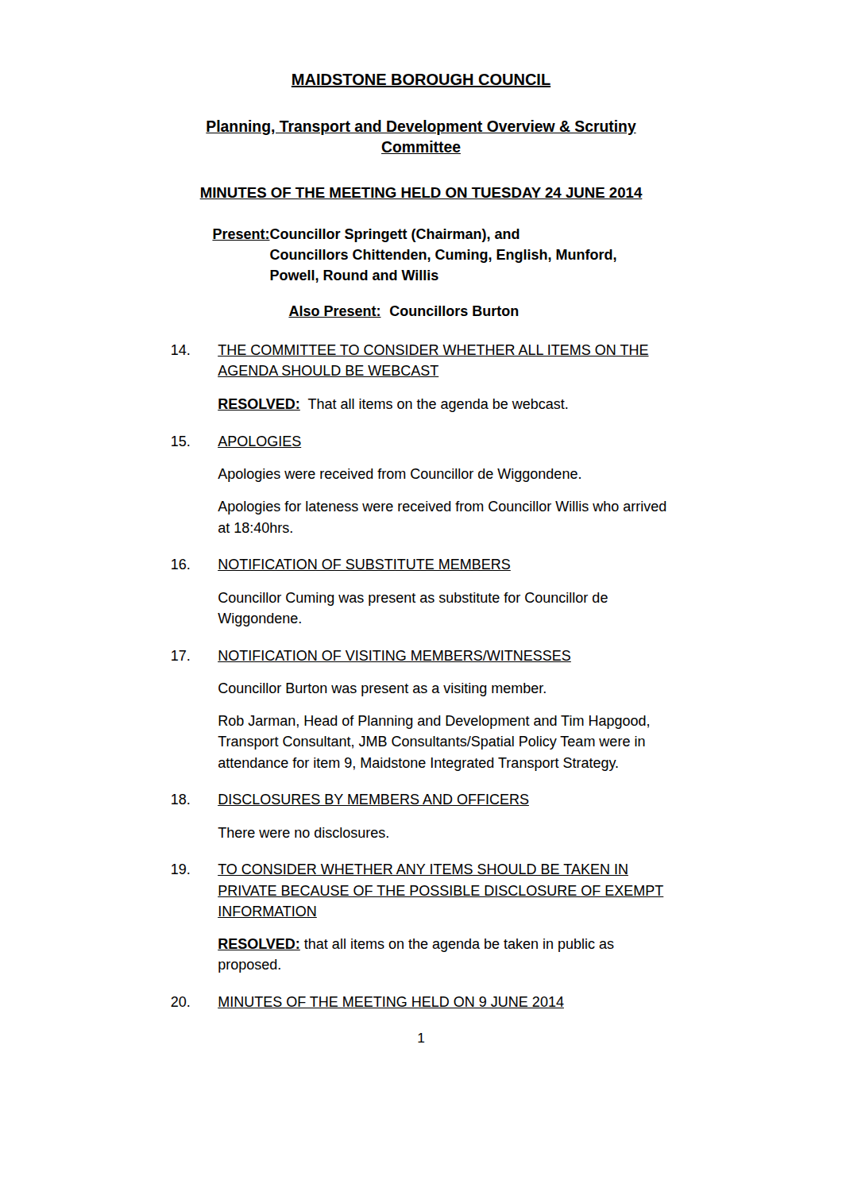MAIDSTONE BOROUGH COUNCIL
Planning, Transport and Development Overview & Scrutiny
Committee
MINUTES OF THE MEETING HELD ON TUESDAY 24 JUNE 2014
| Present: | Councillor Springett (Chairman), and Councillors Chittenden, Cuming, English, Munford, Powell, Round and Willis |
Also Present: Councillors Burton
14. The Committee to consider whether all items on the agenda should be webcast
RESOLVED: That all items on the agenda be webcast.
15. Apologies
Apologies were received from Councillor de Wiggondene.
Apologies for lateness were received from Councillor Willis who arrived at 18:40hrs.
16. Notification of Substitute Members
Councillor Cuming was present as substitute for Councillor de Wiggondene.
17. Notification of Visiting Members/Witnesses
Councillor Burton was present as a visiting member.
Rob Jarman, Head of Planning and Development and Tim Hapgood, Transport Consultant, JMB Consultants/Spatial Policy Team were in attendance for item 9, Maidstone Integrated Transport Strategy.
18. Disclosures by Members and Officers
There were no disclosures.
19. To consider whether any items should be taken in private because of the possible disclosure of exempt information
RESOLVED: that all items on the agenda be taken in public as proposed.
20. Minutes of the meeting held on 9 June 2014
1